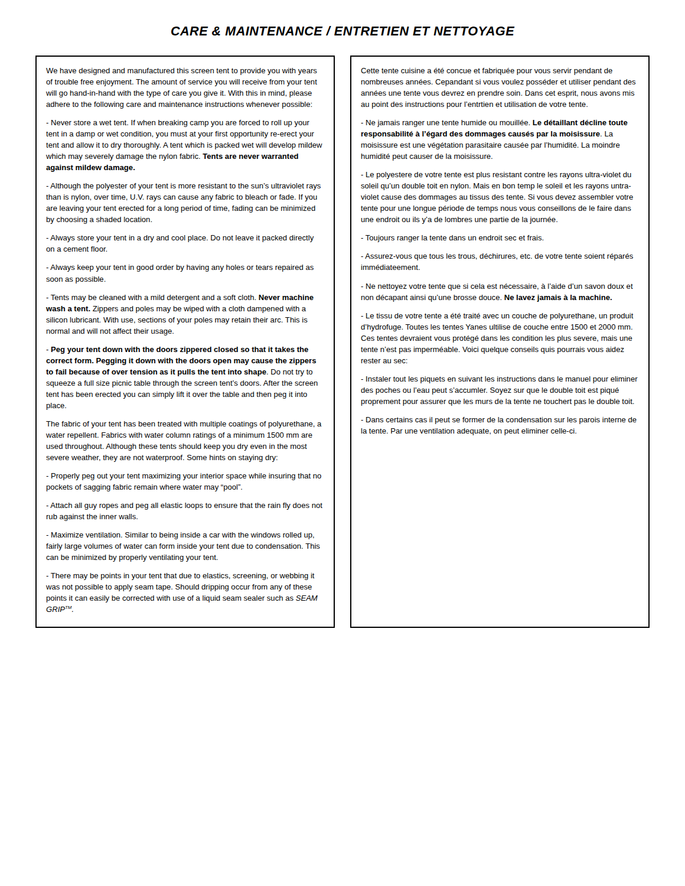CARE & MAINTENANCE / ENTRETIEN ET NETTOYAGE
We have designed and manufactured this screen tent to provide you with years of trouble free enjoyment. The amount of service you will receive from your tent will go hand-in-hand with the type of care you give it. With this in mind, please adhere to the following care and maintenance instructions whenever possible:
- Never store a wet tent. If when breaking camp you are forced to roll up your tent in a damp or wet condition, you must at your first opportunity re-erect your tent and allow it to dry thoroughly. A tent which is packed wet will develop mildew which may severely damage the nylon fabric. Tents are never warranted against mildew damage.
- Although the polyester of your tent is more resistant to the sun’s ultraviolet rays than is nylon, over time, U.V. rays can cause any fabric to bleach or fade. If you are leaving your tent erected for a long period of time, fading can be minimized by choosing a shaded location.
- Always store your tent in a dry and cool place. Do not leave it packed directly on a cement floor.
- Always keep your tent in good order by having any holes or tears repaired as soon as possible.
- Tents may be cleaned with a mild detergent and a soft cloth. Never machine wash a tent. Zippers and poles may be wiped with a cloth dampened with a silicon lubricant. With use, sections of your poles may retain their arc. This is normal and will not affect their usage.
- Peg your tent down with the doors zippered closed so that it takes the correct form. Pegging it down with the doors open may cause the zippers to fail because of over tension as it pulls the tent into shape. Do not try to squeeze a full size picnic table through the screen tent’s doors. After the screen tent has been erected you can simply lift it over the table and then peg it into place.
The fabric of your tent has been treated with multiple coatings of polyurethane, a water repellent. Fabrics with water column ratings of a minimum 1500 mm are used throughout. Although these tents should keep you dry even in the most severe weather, they are not waterproof. Some hints on staying dry:
- Properly peg out your tent maximizing your interior space while insuring that no pockets of sagging fabric remain where water may “pool”.
- Attach all guy ropes and peg all elastic loops to ensure that the rain fly does not rub against the inner walls.
- Maximize ventilation. Similar to being inside a car with the windows rolled up, fairly large volumes of water can form inside your tent due to condensation. This can be minimized by properly ventilating your tent.
- There may be points in your tent that due to elastics, screening, or webbing it was not possible to apply seam tape. Should dripping occur from any of these points it can easily be corrected with use of a liquid seam sealer such as SEAM GRIPTM.
Cette tente cuisine a été concue et fabriquée pour vous servir pendant de nombreuses années. Cepandant si vous voulez posséder et utiliser pendant des années une tente vous devrez en prendre soin. Dans cet esprit, nous avons mis au point des instructions pour l’entrtien et utilisation de votre tente.
- Ne jamais ranger une tente humide ou mouillée. Le détaillant décline toute responsabilité à l’égard des dommages causés par la moisissure. La moisissure est une végétation parasitaire causée par l’humidité. La moindre humidité peut causer de la moisissure.
- Le polyestere de votre tente est plus resistant contre les rayons ultra-violet du soleil qu’un double toit en nylon. Mais en bon temp le soleil et les rayons untra-violet cause des dommages au tissus des tente. Si vous devez assembler votre tente pour une longue période de temps nous vous conseillons de le faire dans une endroit ou ils y’a de lombres une partie de la journée.
- Toujours ranger la tente dans un endroit sec et frais.
- Assurez-vous que tous les trous, déchirures, etc. de votre tente soient réparés immédiateement.
- Ne nettoyez votre tente que si cela est nécessaire, à l’aide d’un savon doux et non décapant ainsi qu’une brosse douce. Ne lavez jamais à la machine.
- Le tissu de votre tente a été traité avec un couche de polyurethane, un produit d’hydrofuge. Toutes les tentes Yanes ultilise de couche entre 1500 et 2000 mm. Ces tentes devraient vous protégé dans les condition les plus severe, mais une tente n’est pas imperméable. Voici quelque conseils quis pourrais vous aidez rester au sec:
- Instaler tout les piquets en suivant les instructions dans le manuel pour eliminer des poches ou l’eau peut s’accumler. Soyez sur que le double toit est piqué proprement pour assurer que les murs de la tente ne touchert pas le double toit.
- Dans certains cas il peut se former de la condensation sur les parois interne de la tente. Par une ventilation adequate, on peut eliminer celle-ci.